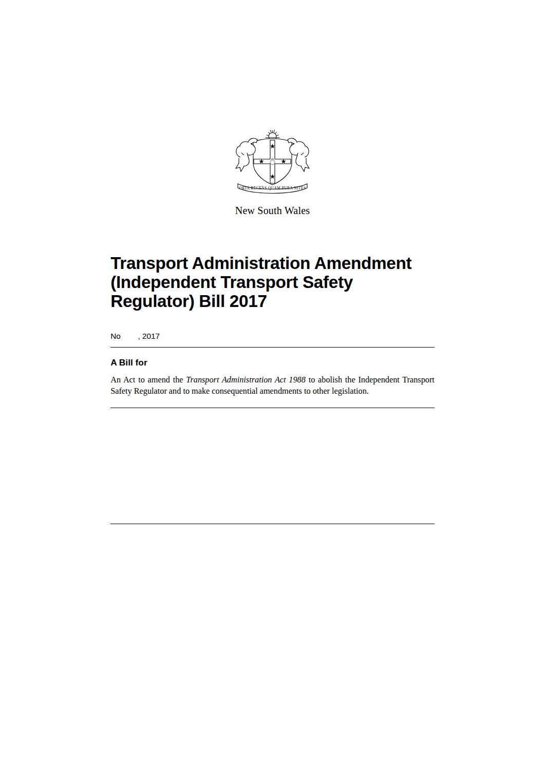ORTA RECENS QUAM PURA NITES
New South Wales
Transport Administration Amendment (Independent Transport Safety Regulator) Bill 2017
No , 2017
A Bill for
An Act to amend the Transport Administration Act 1988 to abolish the Independent Transport Safety Regulator and to make consequential amendments to other legislation.